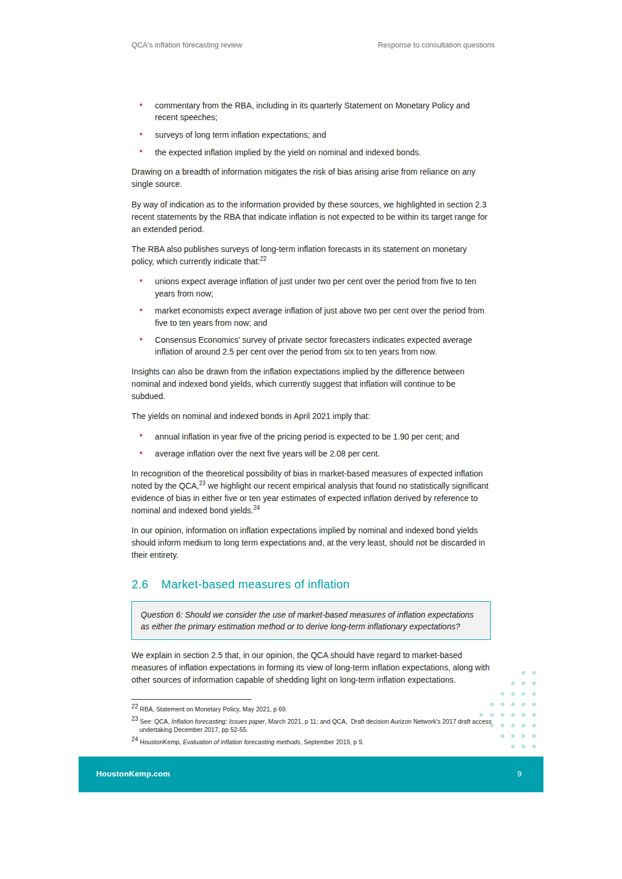QCA's inflation forecasting review
Response to consultation questions
commentary from the RBA, including in its quarterly Statement on Monetary Policy and recent speeches;
surveys of long term inflation expectations; and
the expected inflation implied by the yield on nominal and indexed bonds.
Drawing on a breadth of information mitigates the risk of bias arising arise from reliance on any single source.
By way of indication as to the information provided by these sources, we highlighted in section 2.3 recent statements by the RBA that indicate inflation is not expected to be within its target range for an extended period.
The RBA also publishes surveys of long-term inflation forecasts in its statement on monetary policy, which currently indicate that:22
unions expect average inflation of just under two per cent over the period from five to ten years from now;
market economists expect average inflation of just above two per cent over the period from five to ten years from now; and
Consensus Economics' survey of private sector forecasters indicates expected average inflation of around 2.5 per cent over the period from six to ten years from now.
Insights can also be drawn from the inflation expectations implied by the difference between nominal and indexed bond yields, which currently suggest that inflation will continue to be subdued.
The yields on nominal and indexed bonds in April 2021 imply that:
annual inflation in year five of the pricing period is expected to be 1.90 per cent; and
average inflation over the next five years will be 2.08 per cent.
In recognition of the theoretical possibility of bias in market-based measures of expected inflation noted by the QCA,23 we highlight our recent empirical analysis that found no statistically significant evidence of bias in either five or ten year estimates of expected inflation derived by reference to nominal and indexed bond yields.24
In our opinion, information on inflation expectations implied by nominal and indexed bond yields should inform medium to long term expectations and, at the very least, should not be discarded in their entirety.
2.6 Market-based measures of inflation
Question 6: Should we consider the use of market-based measures of inflation expectations as either the primary estimation method or to derive long-term inflationary expectations?
We explain in section 2.5 that, in our opinion, the QCA should have regard to market-based measures of inflation expectations in forming its view of long-term inflation expectations, along with other sources of information capable of shedding light on long-term inflation expectations.
22 RBA, Statement on Monetary Policy, May 2021, p 69.
23 See: QCA, Inflation forecasting: Issues paper, March 2021, p 11; and QCA, Draft decision Aurizon Network's 2017 draft accessundertaking December 2017, pp 52-55.
24 HoustonKemp, Evaluation of inflation forecasting methods, September 2019, p 9.
HoustonKemp.com
9